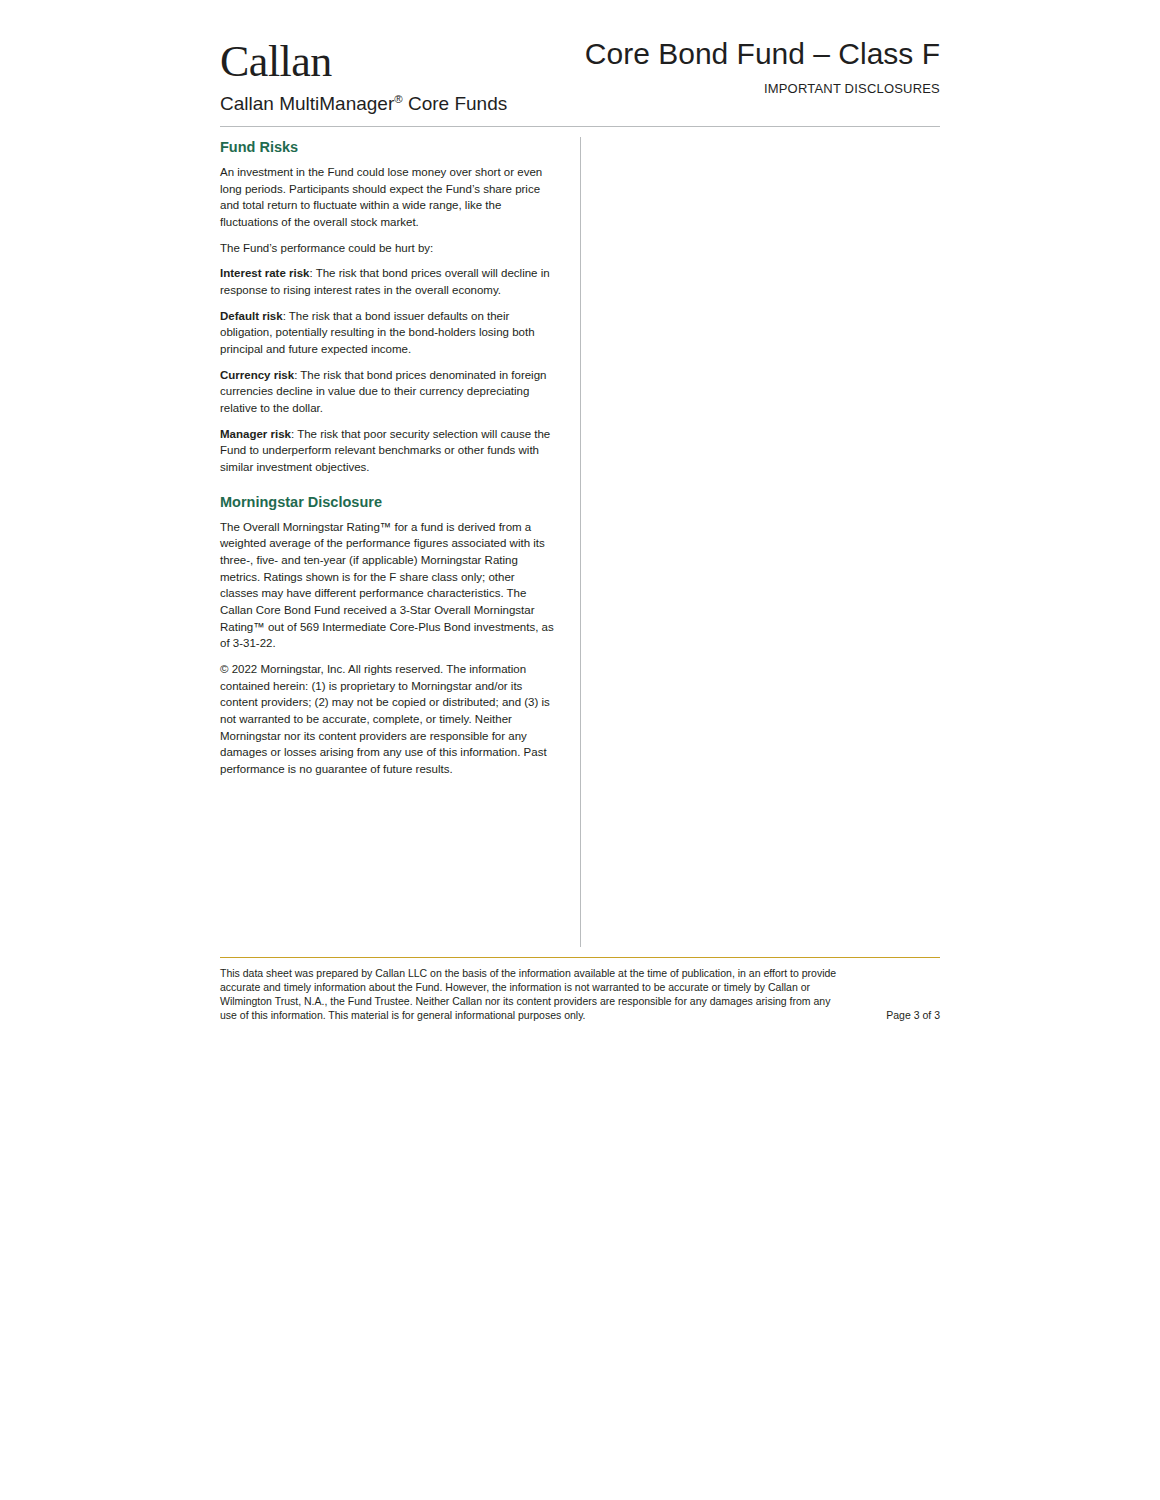Core Bond Fund – Class F
IMPORTANT DISCLOSURES
Callan
Callan MultiManager® Core Funds
Fund Risks
An investment in the Fund could lose money over short or even long periods. Participants should expect the Fund’s share price and total return to fluctuate within a wide range, like the fluctuations of the overall stock market.
The Fund’s performance could be hurt by:
Interest rate risk: The risk that bond prices overall will decline in response to rising interest rates in the overall economy.
Default risk: The risk that a bond issuer defaults on their obligation, potentially resulting in the bond-holders losing both principal and future expected income.
Currency risk: The risk that bond prices denominated in foreign currencies decline in value due to their currency depreciating relative to the dollar.
Manager risk: The risk that poor security selection will cause the Fund to underperform relevant benchmarks or other funds with similar investment objectives.
Morningstar Disclosure
The Overall Morningstar Rating™ for a fund is derived from a weighted average of the performance figures associated with its three-, five- and ten-year (if applicable) Morningstar Rating metrics. Ratings shown is for the F share class only; other classes may have different performance characteristics. The Callan Core Bond Fund received a 3-Star Overall Morningstar Rating™ out of 569 Intermediate Core-Plus Bond investments, as of 3-31-22.
© 2022 Morningstar, Inc. All rights reserved. The information contained herein: (1) is proprietary to Morningstar and/or its content providers; (2) may not be copied or distributed; and (3) is not warranted to be accurate, complete, or timely. Neither Morningstar nor its content providers are responsible for any damages or losses arising from any use of this information. Past performance is no guarantee of future results.
This data sheet was prepared by Callan LLC on the basis of the information available at the time of publication, in an effort to provide accurate and timely information about the Fund. However, the information is not warranted to be accurate or timely by Callan or Wilmington Trust, N.A., the Fund Trustee. Neither Callan nor its content providers are responsible for any damages arising from any use of this information. This material is for general informational purposes only. Page 3 of 3